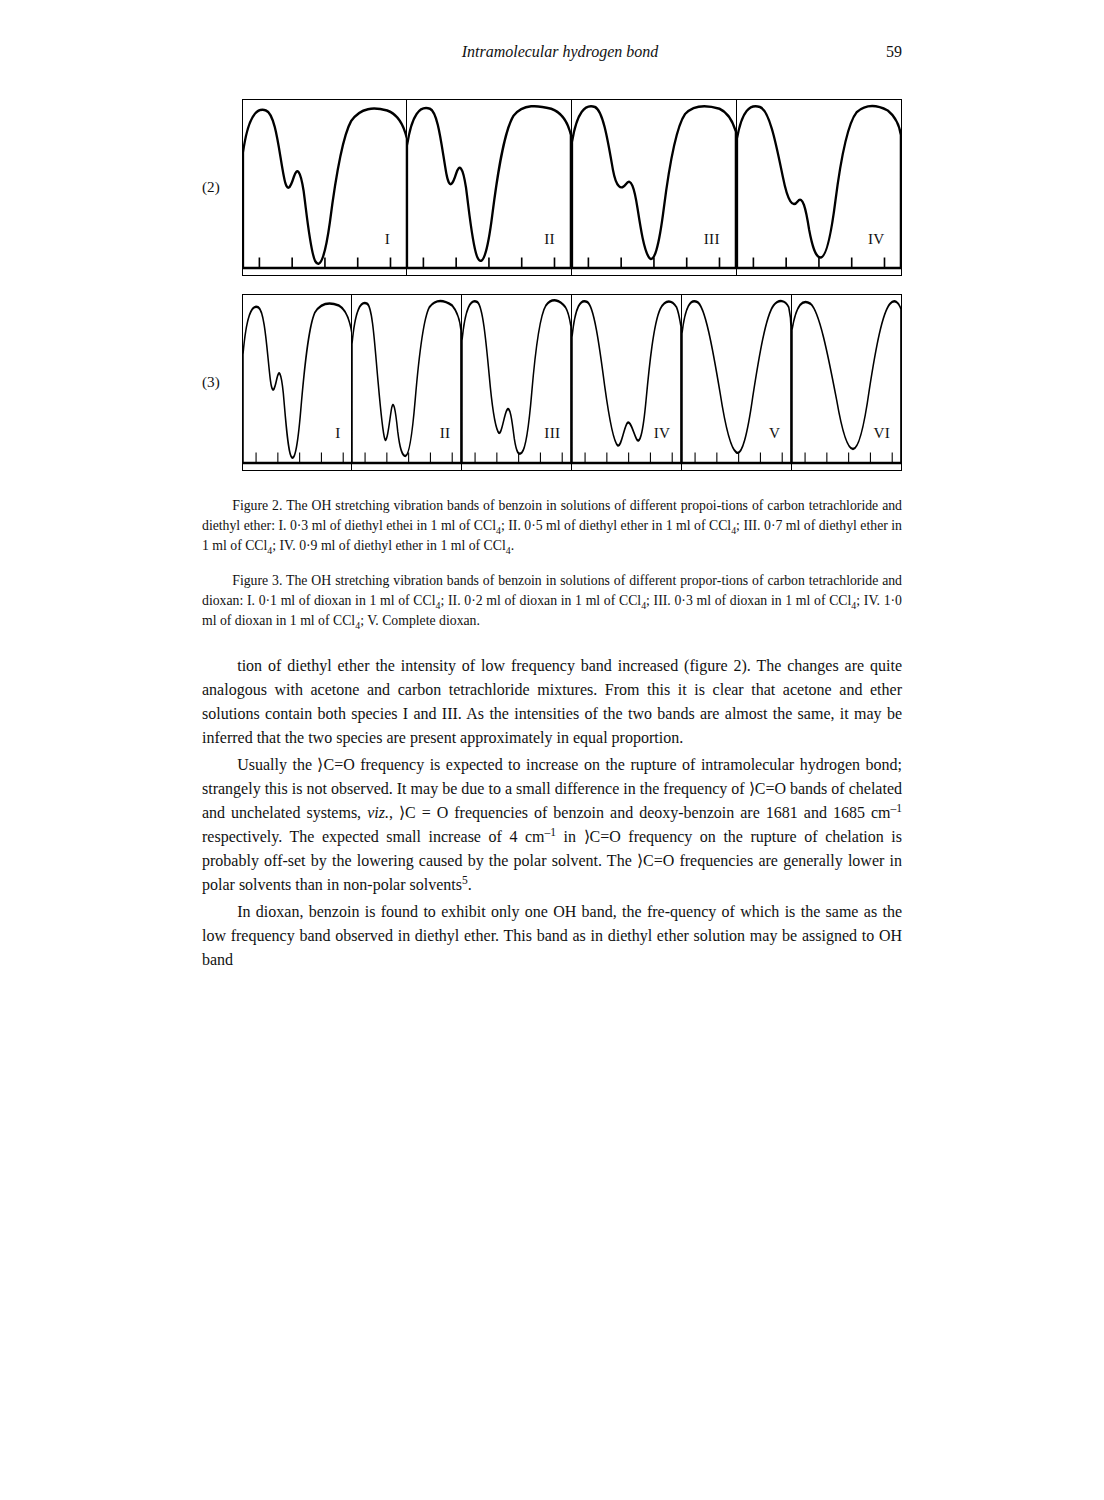Intramolecular hydrogen bond 59
(2)
I
II
III
IV
(3)
I
II
III
IV
V
VI
Figure 2. The OH stretching vibration bands of benzoin in solutions of different propoi‑tions of carbon tetrachloride and diethyl ether: I. 0·3 ml of diethyl ethei in 1 ml of CCl4; II. 0·5 ml of diethyl ether in 1 ml of CCl4; III. 0·7 ml of diethyl ether in 1 ml of CCl4; IV. 0·9 ml of diethyl ether in 1 ml of CCl4.
Figure 3. The OH stretching vibration bands of benzoin in solutions of different propor‑tions of carbon tetrachloride and dioxan: I. 0·1 ml of dioxan in 1 ml of CCl4; II. 0·2 ml of dioxan in 1 ml of CCl4; III. 0·3 ml of dioxan in 1 ml of CCl4; IV. 1·0 ml of dioxan in 1 ml of CCl4; V. Complete dioxan.
tion of diethyl ether the intensity of low frequency band increased (figure 2). The changes are quite analogous with acetone and carbon tetrachloride mixtures. From this it is clear that acetone and ether solutions contain both species I and III. As the intensities of the two bands are almost the same, it may be inferred that the two species are present approximately in equal proportion.
Usually the ⟩C=O frequency is expected to increase on the rupture of intramolecular hydrogen bond; strangely this is not observed. It may be due to a small difference in the frequency of ⟩C=O bands of chelated and unchelated systems, viz., ⟩C = O frequencies of benzoin and deoxy‑benzoin are 1681 and 1685 cm–1 respectively. The expected small increase of 4 cm–1 in ⟩C=O frequency on the rupture of chelation is probably off‑set by the lowering caused by the polar solvent. The ⟩C=O frequencies are generally lower in polar solvents than in non-polar solvents5.
In dioxan, benzoin is found to exhibit only one OH band, the fre‑quency of which is the same as the low frequency band observed in diethyl ether. This band as in diethyl ether solution may be assigned to OH band